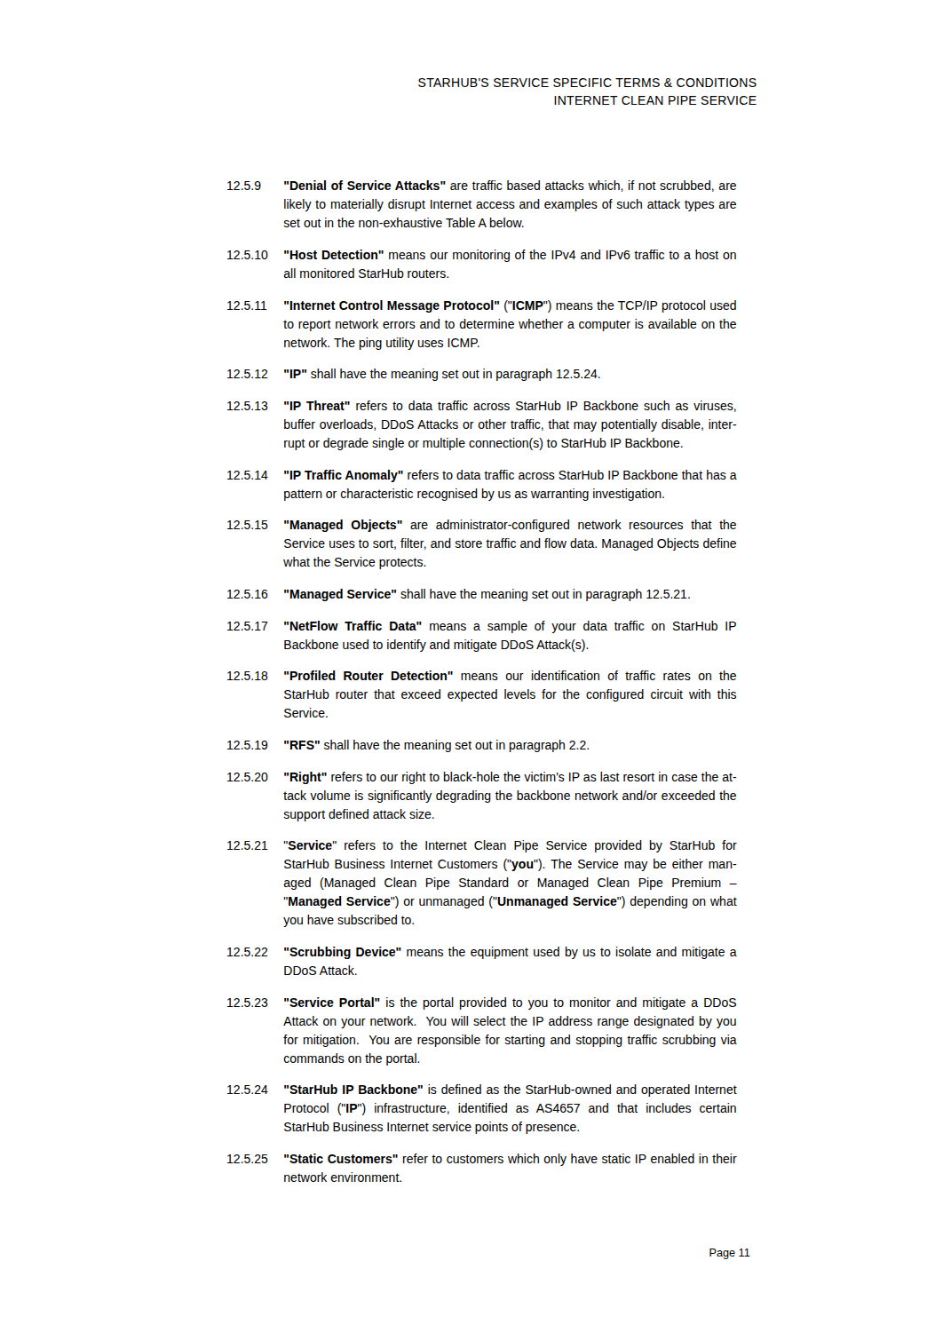STARHUB'S SERVICE SPECIFIC TERMS & CONDITIONS
INTERNET CLEAN PIPE SERVICE
12.5.9
"Denial of Service Attacks" are traffic based attacks which, if not scrubbed, are likely to materially disrupt Internet access and examples of such attack types are set out in the non-exhaustive Table A below.
12.5.10
"Host Detection" means our monitoring of the IPv4 and IPv6 traffic to a host on all monitored StarHub routers.
12.5.11
"Internet Control Message Protocol" ("ICMP") means the TCP/IP protocol used to report network errors and to determine whether a computer is available on the network. The ping utility uses ICMP.
12.5.12
"IP" shall have the meaning set out in paragraph 12.5.24.
12.5.13
"IP Threat" refers to data traffic across StarHub IP Backbone such as viruses, buffer overloads, DDoS Attacks or other traffic, that may potentially disable, interrupt or degrade single or multiple connection(s) to StarHub IP Backbone.
12.5.14
"IP Traffic Anomaly" refers to data traffic across StarHub IP Backbone that has a pattern or characteristic recognised by us as warranting investigation.
12.5.15
"Managed Objects" are administrator-configured network resources that the Service uses to sort, filter, and store traffic and flow data. Managed Objects define what the Service protects.
12.5.16
"Managed Service" shall have the meaning set out in paragraph 12.5.21.
12.5.17
"NetFlow Traffic Data" means a sample of your data traffic on StarHub IP Backbone used to identify and mitigate DDoS Attack(s).
12.5.18
"Profiled Router Detection" means our identification of traffic rates on the StarHub router that exceed expected levels for the configured circuit with this Service.
12.5.19
"RFS" shall have the meaning set out in paragraph 2.2.
12.5.20
"Right" refers to our right to black-hole the victim's IP as last resort in case the attack volume is significantly degrading the backbone network and/or exceeded the support defined attack size.
12.5.21
"Service" refers to the Internet Clean Pipe Service provided by StarHub for StarHub Business Internet Customers ("you"). The Service may be either managed (Managed Clean Pipe Standard or Managed Clean Pipe Premium – "Managed Service") or unmanaged ("Unmanaged Service") depending on what you have subscribed to.
12.5.22
"Scrubbing Device" means the equipment used by us to isolate and mitigate a DDoS Attack.
12.5.23
"Service Portal" is the portal provided to you to monitor and mitigate a DDoS Attack on your network. You will select the IP address range designated by you for mitigation. You are responsible for starting and stopping traffic scrubbing via commands on the portal.
12.5.24
"StarHub IP Backbone" is defined as the StarHub-owned and operated Internet Protocol ("IP") infrastructure, identified as AS4657 and that includes certain StarHub Business Internet service points of presence.
12.5.25
"Static Customers" refer to customers which only have static IP enabled in their network environment.
Page 11